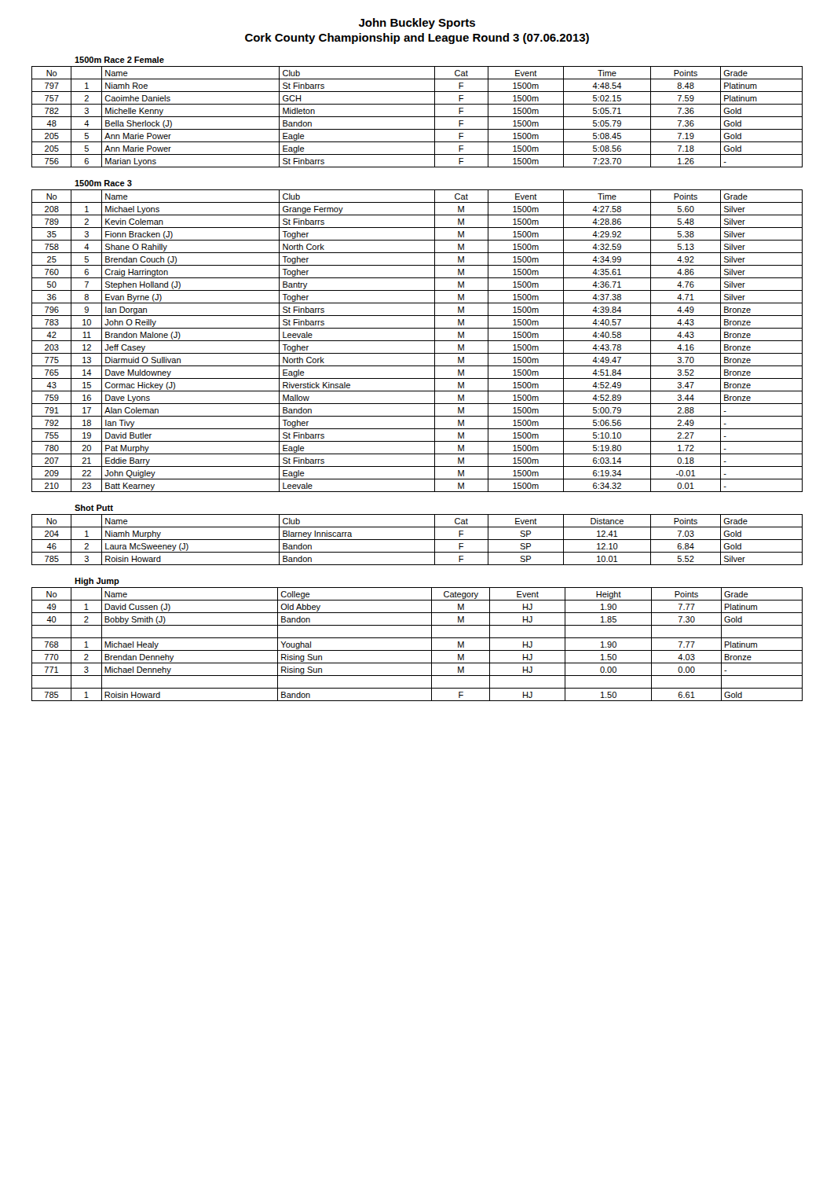John Buckley Sports
Cork County Championship and League Round 3 (07.06.2013)
1500m Race 2 Female
| No | | Name | Club | Cat | Event | Time | Points | Grade |
| --- | --- | --- | --- | --- | --- | --- | --- | --- |
| 797 | 1 | Niamh Roe | St Finbarrs | F | 1500m | 4:48.54 | 8.48 | Platinum |
| 757 | 2 | Caoimhe Daniels | GCH | F | 1500m | 5:02.15 | 7.59 | Platinum |
| 782 | 3 | Michelle Kenny | Midleton | F | 1500m | 5:05.71 | 7.36 | Gold |
| 48 | 4 | Bella Sherlock (J) | Bandon | F | 1500m | 5:05.79 | 7.36 | Gold |
| 205 | 5 | Ann Marie Power | Eagle | F | 1500m | 5:08.45 | 7.19 | Gold |
| 205 | 5 | Ann Marie Power | Eagle | F | 1500m | 5:08.56 | 7.18 | Gold |
| 756 | 6 | Marian Lyons | St Finbarrs | F | 1500m | 7:23.70 | 1.26 | - |
1500m Race 3
| No | | Name | Club | Cat | Event | Time | Points | Grade |
| --- | --- | --- | --- | --- | --- | --- | --- | --- |
| 208 | 1 | Michael Lyons | Grange Fermoy | M | 1500m | 4:27.58 | 5.60 | Silver |
| 789 | 2 | Kevin Coleman | St Finbarrs | M | 1500m | 4:28.86 | 5.48 | Silver |
| 35 | 3 | Fionn Bracken (J) | Togher | M | 1500m | 4:29.92 | 5.38 | Silver |
| 758 | 4 | Shane O Rahilly | North Cork | M | 1500m | 4:32.59 | 5.13 | Silver |
| 25 | 5 | Brendan Couch (J) | Togher | M | 1500m | 4:34.99 | 4.92 | Silver |
| 760 | 6 | Craig Harrington | Togher | M | 1500m | 4:35.61 | 4.86 | Silver |
| 50 | 7 | Stephen Holland (J) | Bantry | M | 1500m | 4:36.71 | 4.76 | Silver |
| 36 | 8 | Evan Byrne (J) | Togher | M | 1500m | 4:37.38 | 4.71 | Silver |
| 796 | 9 | Ian Dorgan | St Finbarrs | M | 1500m | 4:39.84 | 4.49 | Bronze |
| 783 | 10 | John O Reilly | St Finbarrs | M | 1500m | 4:40.57 | 4.43 | Bronze |
| 42 | 11 | Brandon Malone (J) | Leevale | M | 1500m | 4:40.58 | 4.43 | Bronze |
| 203 | 12 | Jeff Casey | Togher | M | 1500m | 4:43.78 | 4.16 | Bronze |
| 775 | 13 | Diarmuid O Sullivan | North Cork | M | 1500m | 4:49.47 | 3.70 | Bronze |
| 765 | 14 | Dave Muldowney | Eagle | M | 1500m | 4:51.84 | 3.52 | Bronze |
| 43 | 15 | Cormac Hickey (J) | Riverstick Kinsale | M | 1500m | 4:52.49 | 3.47 | Bronze |
| 759 | 16 | Dave Lyons | Mallow | M | 1500m | 4:52.89 | 3.44 | Bronze |
| 791 | 17 | Alan Coleman | Bandon | M | 1500m | 5:00.79 | 2.88 | - |
| 792 | 18 | Ian Tivy | Togher | M | 1500m | 5:06.56 | 2.49 | - |
| 755 | 19 | David Butler | St Finbarrs | M | 1500m | 5:10.10 | 2.27 | - |
| 780 | 20 | Pat Murphy | Eagle | M | 1500m | 5:19.80 | 1.72 | - |
| 207 | 21 | Eddie Barry | St Finbarrs | M | 1500m | 6:03.14 | 0.18 | - |
| 209 | 22 | John Quigley | Eagle | M | 1500m | 6:19.34 | -0.01 | - |
| 210 | 23 | Batt Kearney | Leevale | M | 1500m | 6:34.32 | 0.01 | - |
Shot Putt
| No | | Name | Club | Cat | Event | Distance | Points | Grade |
| --- | --- | --- | --- | --- | --- | --- | --- | --- |
| 204 | 1 | Niamh Murphy | Blarney Inniscarra | F | SP | 12.41 | 7.03 | Gold |
| 46 | 2 | Laura McSweeney (J) | Bandon | F | SP | 12.10 | 6.84 | Gold |
| 785 | 3 | Roisin Howard | Bandon | F | SP | 10.01 | 5.52 | Silver |
High Jump
| No | | Name | College | Category | Event | Height | Points | Grade |
| --- | --- | --- | --- | --- | --- | --- | --- | --- |
| 49 | 1 | David Cussen (J) | Old Abbey | M | HJ | 1.90 | 7.77 | Platinum |
| 40 | 2 | Bobby Smith (J) | Bandon | M | HJ | 1.85 | 7.30 | Gold |
| 768 | 1 | Michael Healy | Youghal | M | HJ | 1.90 | 7.77 | Platinum |
| 770 | 2 | Brendan Dennehy | Rising Sun | M | HJ | 1.50 | 4.03 | Bronze |
| 771 | 3 | Michael Dennehy | Rising Sun | M | HJ | 0.00 | 0.00 | - |
| 785 | 1 | Roisin Howard | Bandon | F | HJ | 1.50 | 6.61 | Gold |